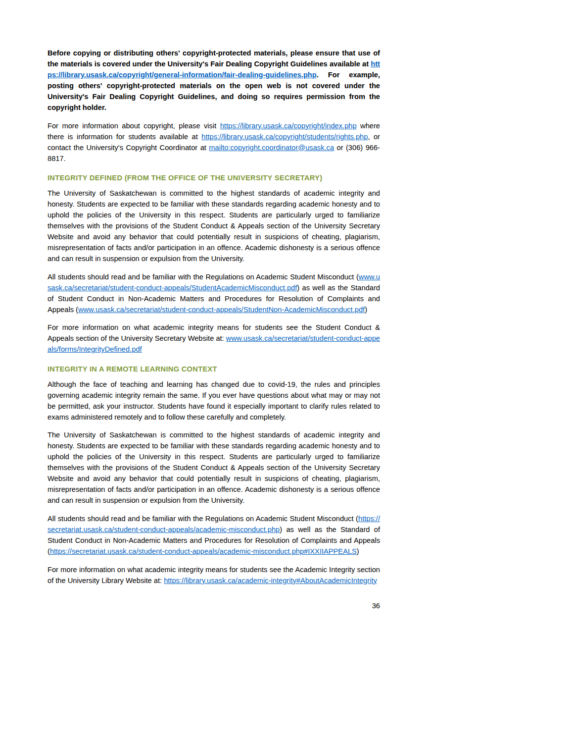Before copying or distributing others' copyright-protected materials, please ensure that use of the materials is covered under the University's Fair Dealing Copyright Guidelines available at https://library.usask.ca/copyright/general-information/fair-dealing-guidelines.php. For example, posting others' copyright-protected materials on the open web is not covered under the University's Fair Dealing Copyright Guidelines, and doing so requires permission from the copyright holder.
For more information about copyright, please visit https://library.usask.ca/copyright/index.php where there is information for students available at https://library.usask.ca/copyright/students/rights.php, or contact the University's Copyright Coordinator at mailto:copyright.coordinator@usask.ca or (306) 966-8817.
Integrity Defined (from the Office of the University Secretary)
The University of Saskatchewan is committed to the highest standards of academic integrity and honesty. Students are expected to be familiar with these standards regarding academic honesty and to uphold the policies of the University in this respect. Students are particularly urged to familiarize themselves with the provisions of the Student Conduct & Appeals section of the University Secretary Website and avoid any behavior that could potentially result in suspicions of cheating, plagiarism, misrepresentation of facts and/or participation in an offence. Academic dishonesty is a serious offence and can result in suspension or expulsion from the University.
All students should read and be familiar with the Regulations on Academic Student Misconduct (www.usask.ca/secretariat/student-conduct-appeals/StudentAcademicMisconduct.pdf) as well as the Standard of Student Conduct in Non-Academic Matters and Procedures for Resolution of Complaints and Appeals (www.usask.ca/secretariat/student-conduct-appeals/StudentNon-AcademicMisconduct.pdf)
For more information on what academic integrity means for students see the Student Conduct & Appeals section of the University Secretary Website at: www.usask.ca/secretariat/student-conduct-appeals/forms/IntegrityDefined.pdf
Integrity in a Remote Learning Context
Although the face of teaching and learning has changed due to covid-19, the rules and principles governing academic integrity remain the same. If you ever have questions about what may or may not be permitted, ask your instructor. Students have found it especially important to clarify rules related to exams administered remotely and to follow these carefully and completely.
The University of Saskatchewan is committed to the highest standards of academic integrity and honesty. Students are expected to be familiar with these standards regarding academic honesty and to uphold the policies of the University in this respect. Students are particularly urged to familiarize themselves with the provisions of the Student Conduct & Appeals section of the University Secretary Website and avoid any behavior that could potentially result in suspicions of cheating, plagiarism, misrepresentation of facts and/or participation in an offence. Academic dishonesty is a serious offence and can result in suspension or expulsion from the University.
All students should read and be familiar with the Regulations on Academic Student Misconduct (https://secretariat.usask.ca/student-conduct-appeals/academic-misconduct.php) as well as the Standard of Student Conduct in Non-Academic Matters and Procedures for Resolution of Complaints and Appeals (https://secretariat.usask.ca/student-conduct-appeals/academic-misconduct.php#IXXIIAPPEALS)
For more information on what academic integrity means for students see the Academic Integrity section of the University Library Website at: https://library.usask.ca/academic-integrity#AboutAcademicIntegrity
36